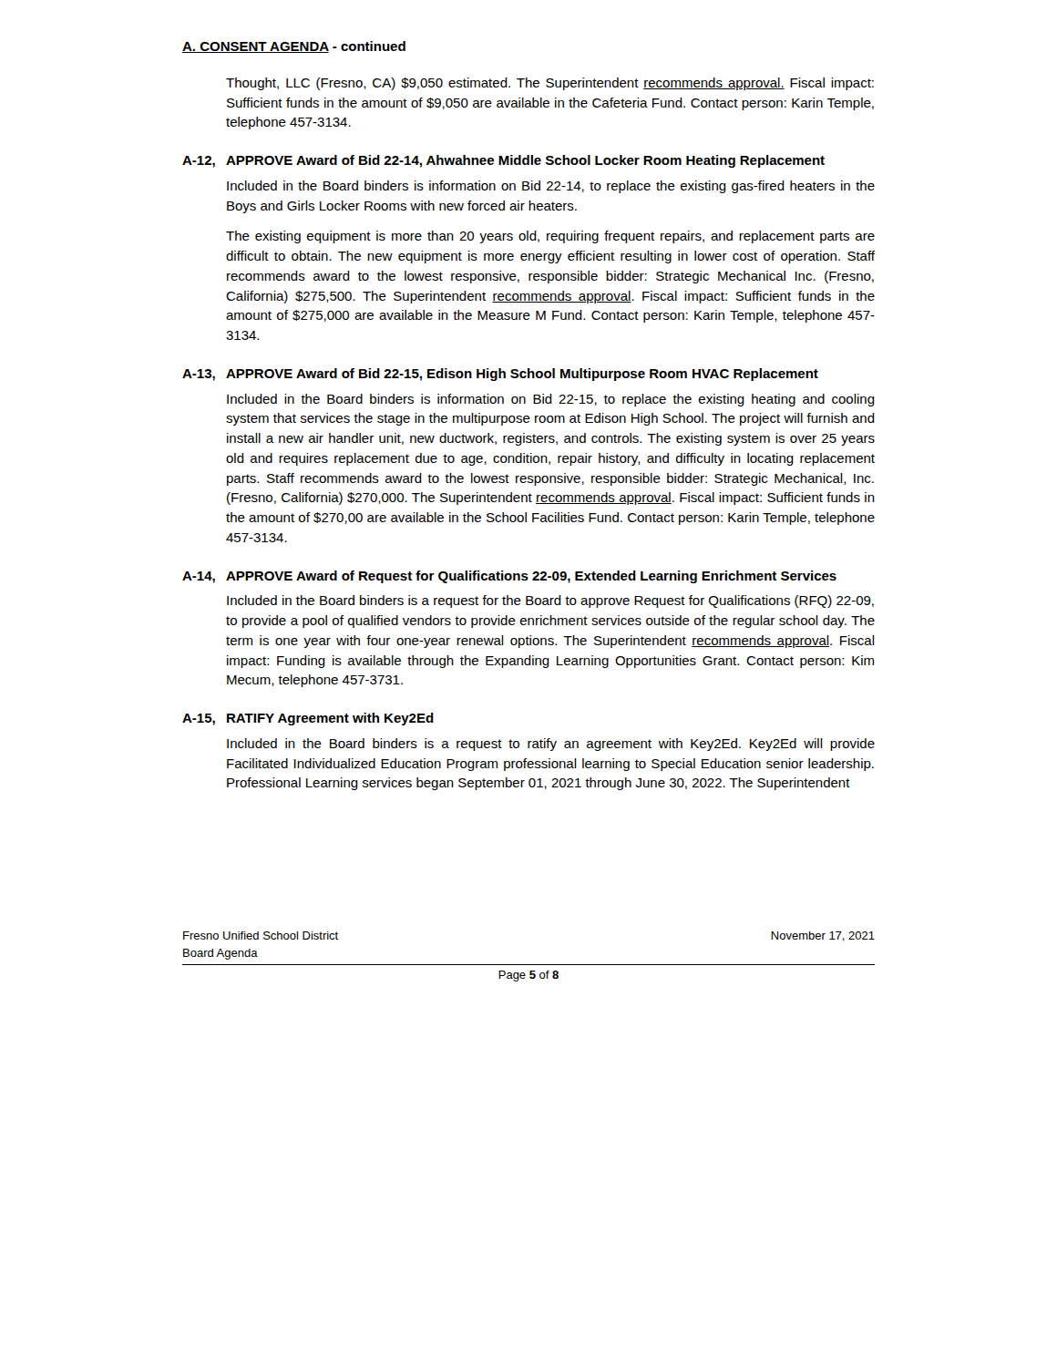A. CONSENT AGENDA - continued
Thought, LLC (Fresno, CA) $9,050 estimated. The Superintendent recommends approval. Fiscal impact: Sufficient funds in the amount of $9,050 are available in the Cafeteria Fund. Contact person: Karin Temple, telephone 457-3134.
A-12,
APPROVE Award of Bid 22-14, Ahwahnee Middle School Locker Room Heating Replacement
Included in the Board binders is information on Bid 22-14, to replace the existing gas-fired heaters in the Boys and Girls Locker Rooms with new forced air heaters.
The existing equipment is more than 20 years old, requiring frequent repairs, and replacement parts are difficult to obtain. The new equipment is more energy efficient resulting in lower cost of operation. Staff recommends award to the lowest responsive, responsible bidder: Strategic Mechanical Inc. (Fresno, California) $275,500. The Superintendent recommends approval. Fiscal impact: Sufficient funds in the amount of $275,000 are available in the Measure M Fund. Contact person: Karin Temple, telephone 457-3134.
A-13,
APPROVE Award of Bid 22-15, Edison High School Multipurpose Room HVAC Replacement
Included in the Board binders is information on Bid 22-15, to replace the existing heating and cooling system that services the stage in the multipurpose room at Edison High School. The project will furnish and install a new air handler unit, new ductwork, registers, and controls. The existing system is over 25 years old and requires replacement due to age, condition, repair history, and difficulty in locating replacement parts. Staff recommends award to the lowest responsive, responsible bidder: Strategic Mechanical, Inc. (Fresno, California) $270,000. The Superintendent recommends approval. Fiscal impact: Sufficient funds in the amount of $270,00 are available in the School Facilities Fund. Contact person: Karin Temple, telephone 457-3134.
A-14,
APPROVE Award of Request for Qualifications 22-09, Extended Learning Enrichment Services
Included in the Board binders is a request for the Board to approve Request for Qualifications (RFQ) 22-09, to provide a pool of qualified vendors to provide enrichment services outside of the regular school day. The term is one year with four one-year renewal options. The Superintendent recommends approval. Fiscal impact: Funding is available through the Expanding Learning Opportunities Grant. Contact person: Kim Mecum, telephone 457-3731.
A-15,
RATIFY Agreement with Key2Ed
Included in the Board binders is a request to ratify an agreement with Key2Ed. Key2Ed will provide Facilitated Individualized Education Program professional learning to Special Education senior leadership. Professional Learning services began September 01, 2021 through June 30, 2022. The Superintendent
Fresno Unified School District
November 17, 2021
Board Agenda
Page 5 of 8